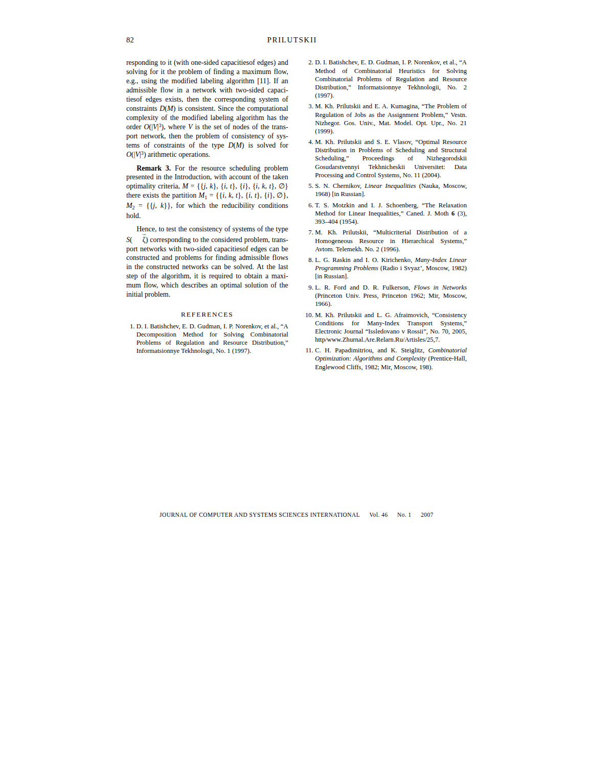82
PRILUTSKII
responding to it (with one-sided capacitiesof edges) and solving for it the problem of finding a maximum flow, e.g., using the modified labeling algorithm [11]. If an admissible flow in a network with two-sided capacitiesof edges exists, then the corresponding system of constraints D(M) is consistent. Since the computational complexity of the modified labeling algorithm has the order O(|V|3), where V is the set of nodes of the transport network, then the problem of consistency of systems of constraints of the type D(M) is solved for O(|V|3) arithmetic operations.
Remark 3. For the resource scheduling problem presented in the Introduction, with account of the taken optimality criteria, M = {{j, k}, {i, t}, {i}, {i, k, t}, ∅} there exists the partition M 1 = {{i, k, t}, {i, t}, {i}, ∅}, M 2 = {{j, k}}, for which the reducibility conditions hold.
Hence, to test the consistency of systems of the type S(→ζ) corresponding to the considered problem, transport networks with two-sided capacitiesof edges can be constructed and problems for finding admissible flows in the constructed networks can be solved. At the last step of the algorithm, it is required to obtain a maximum flow, which describes an optimal solution of the initial problem.
REFERENCES
D. I. Batishchev, E. D. Gudman, I. P. Norenkov, et al., “A Decomposition Method for Solving Combinatorial Problems of Regulation and Resource Distribution,” Informatsionnye Tekhnologii, No. 1 (1997).
D. I. Batishchev, E. D. Gudman, I. P. Norenkov, et al., “A Method of Combinatorial Heuristics for Solving Combinatorial Problems of Regulation and Resource Distribution,” Informatsionnye Tekhnologii, No. 2 (1997).
M. Kh. Prilutskii and E. A. Kumagina, “The Problem of Regulation of Jobs as the Assignment Problem,” Vestn. Nizhegor. Gos. Univ., Mat. Model. Opt. Upr., No. 21 (1999).
M. Kh. Prilutskii and S. E. Vlasov, “Optimal Resource Distribution in Problems of Scheduling and Structural Scheduling,” Proceedings of Nizhegorodskii Gosudarstvennyi Tekhnicheskii Universitet: Data Processing and Control Systems, No. 11 (2004).
S. N. Chernikov, Linear Inequalities (Nauka, Moscow, 1968) [in Russian].
T. S. Motzkin and I. J. Schoenberg, “The Relaxation Method for Linear Inequalities,” Caned. J. Moth 6 (3), 393–404 (1954).
M. Kh. Prilutskii, “Multicriterial Distribution of a Homogeneous Resource in Hierarchical Systems,” Avtom. Telemekh. No. 2 (1996).
L. G. Raskin and I. O. Kirichenko, Many-Index Linear Programming Problems (Radio i Svyaz’, Moscow, 1982) [in Russian].
L. R. Ford and D. R. Fulkerson, Flows in Networks (Princeton Univ. Press, Princeton 1962; Mir, Moscow, 1966).
M. Kh. Prilutskii and L. G. Afraimovich, “Consistency Conditions for Many-Index Transport Systems,” Electronic Journal “Issledovano v Rossii”, No. 70, 2005, http/www.Zhurnal.Are.Relarn.Ru/Artisles/25,7.
C. H. Papadimitriou, and K. Steiglitz, Combinatorial Optimization: Algorithms and Complexity (Prentice-Hall, Englewood Cliffs, 1982; Mir, Moscow, 198).
JOURNAL OF COMPUTER AND SYSTEMS SCIENCES INTERNATIONALVol. 46 No. 12007